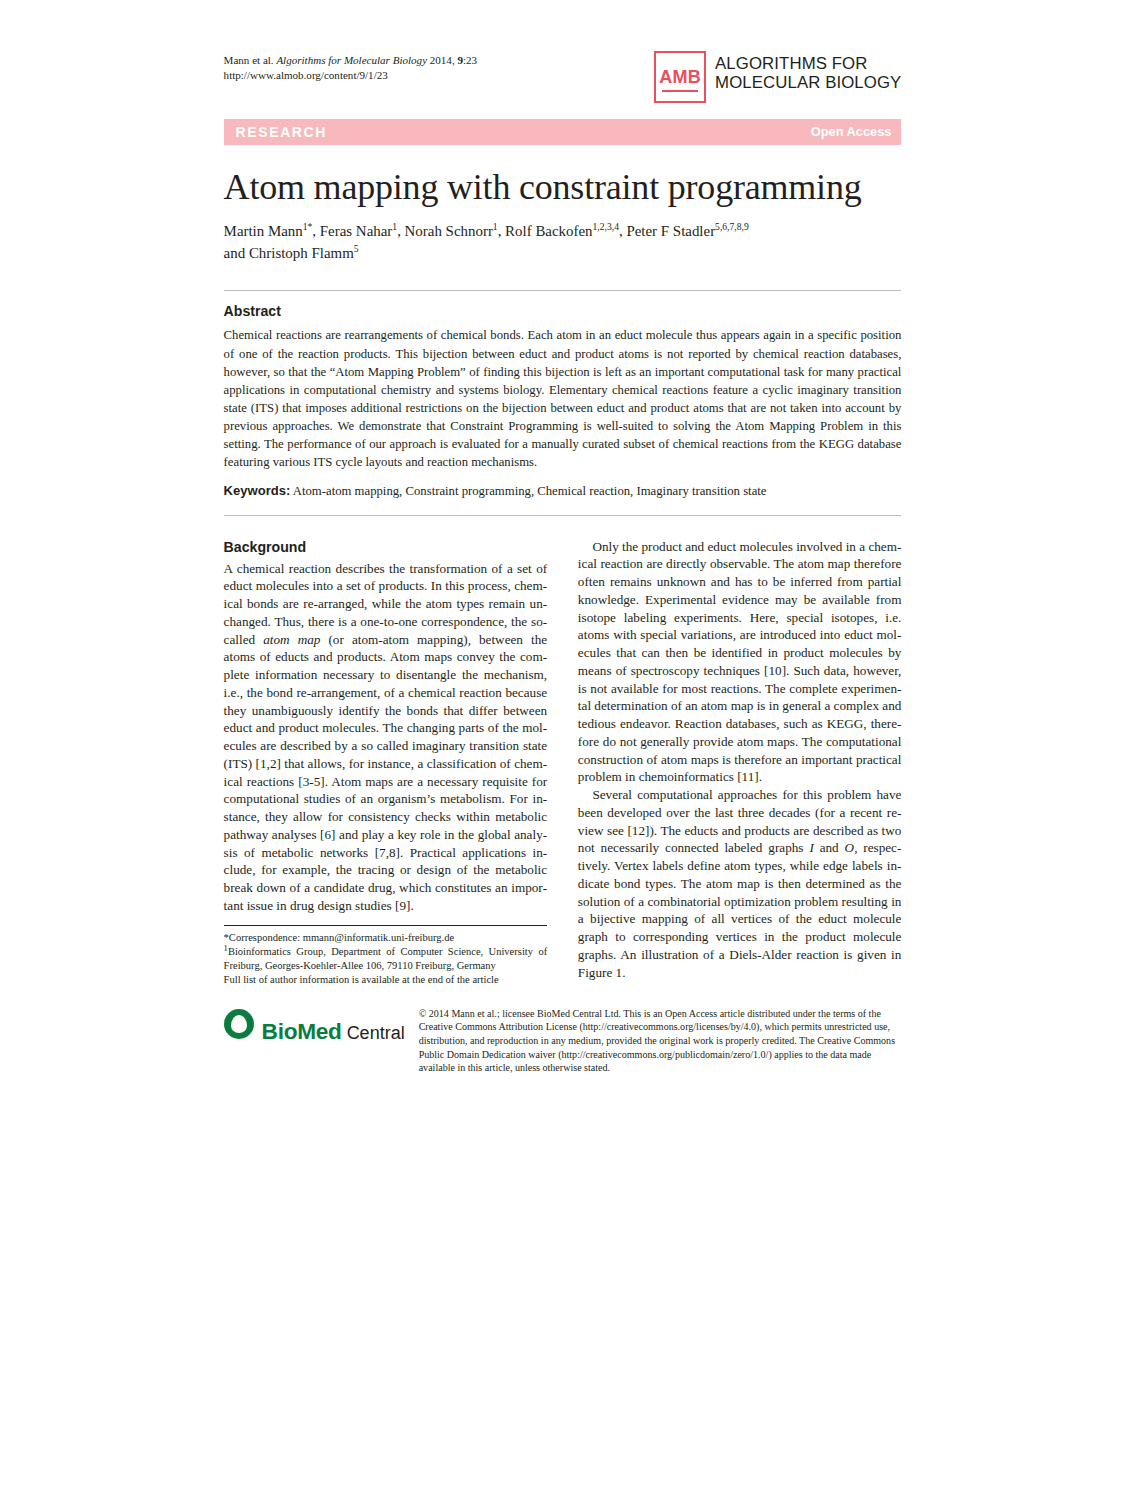Mann et al. Algorithms for Molecular Biology 2014, 9:23
http://www.almob.org/content/9/1/23
AMB
ALGORITHMS FOR
MOLECULAR BIOLOGY
RESEARCH
Open Access
Atom mapping with constraint programming
Martin Mann1*, Feras Nahar1, Norah Schnorr1, Rolf Backofen1,2,3,4, Peter F Stadler5,6,7,8,9
and Christoph Flamm5
Abstract
Chemical reactions are rearrangements of chemical bonds. Each atom in an educt molecule thus appears again in a specific position of one of the reaction products. This bijection between educt and product atoms is not reported by chemical reaction databases, however, so that the “Atom Mapping Problem” of finding this bijection is left as an important computational task for many practical applications in computational chemistry and systems biology. Elementary chemical reactions feature a cyclic imaginary transition state (ITS) that imposes additional restrictions on the bijection between educt and product atoms that are not taken into account by previous approaches. We demonstrate that Constraint Programming is well-suited to solving the Atom Mapping Problem in this setting. The performance of our approach is evaluated for a manually curated subset of chemical reactions from the KEGG database featuring various ITS cycle layouts and reaction mechanisms.
Keywords: Atom-atom mapping, Constraint programming, Chemical reaction, Imaginary transition state
Background
A chemical reaction describes the transformation of a set of educt molecules into a set of products. In this process, chemical bonds are re-arranged, while the atom types remain unchanged. Thus, there is a one-to-one correspondence, the so-called atom map (or atom-atom mapping), between the atoms of educts and products. Atom maps convey the complete information necessary to disentangle the mechanism, i.e., the bond re-arrangement, of a chemical reaction because they unambiguously identify the bonds that differ between educt and product molecules. The changing parts of the molecules are described by a so called imaginary transition state (ITS) [1,2] that allows, for instance, a classification of chemical reactions [3-5]. Atom maps are a necessary requisite for computational studies of an organism’s metabolism. For instance, they allow for consistency checks within metabolic pathway analyses [6] and play a key role in the global analysis of metabolic networks [7,8]. Practical applications include, for example, the tracing or design of the metabolic break down of a candidate drug, which constitutes an important issue in drug design studies [9].
*Correspondence: mmann@informatik.uni-freiburg.de
1Bioinformatics Group, Department of Computer Science, University of Freiburg, Georges-Koehler-Allee 106, 79110 Freiburg, Germany
Full list of author information is available at the end of the article
Only the product and educt molecules involved in a chemical reaction are directly observable. The atom map therefore often remains unknown and has to be inferred from partial knowledge. Experimental evidence may be available from isotope labeling experiments. Here, special isotopes, i.e. atoms with special variations, are introduced into educt molecules that can then be identified in product molecules by means of spectroscopy techniques [10]. Such data, however, is not available for most reactions. The complete experimental determination of an atom map is in general a complex and tedious endeavor. Reaction databases, such as KEGG, therefore do not generally provide atom maps. The computational construction of atom maps is therefore an important practical problem in chemoinformatics [11].
Several computational approaches for this problem have been developed over the last three decades (for a recent review see [12]). The educts and products are described as two not necessarily connected labeled graphs I and O, respectively. Vertex labels define atom types, while edge labels indicate bond types. The atom map is then determined as the solution of a combinatorial optimization problem resulting in a bijective mapping of all vertices of the educt molecule graph to corresponding vertices in the product molecule graphs. An illustration of a Diels-Alder reaction is given in Figure 1.
BioMed
Central
© 2014 Mann et al.; licensee BioMed Central Ltd. This is an Open Access article distributed under the terms of the Creative Commons Attribution License (http://creativecommons.org/licenses/by/4.0), which permits unrestricted use, distribution, and reproduction in any medium, provided the original work is properly credited. The Creative Commons Public Domain Dedication waiver (http://creativecommons.org/publicdomain/zero/1.0/) applies to the data made available in this article, unless otherwise stated.